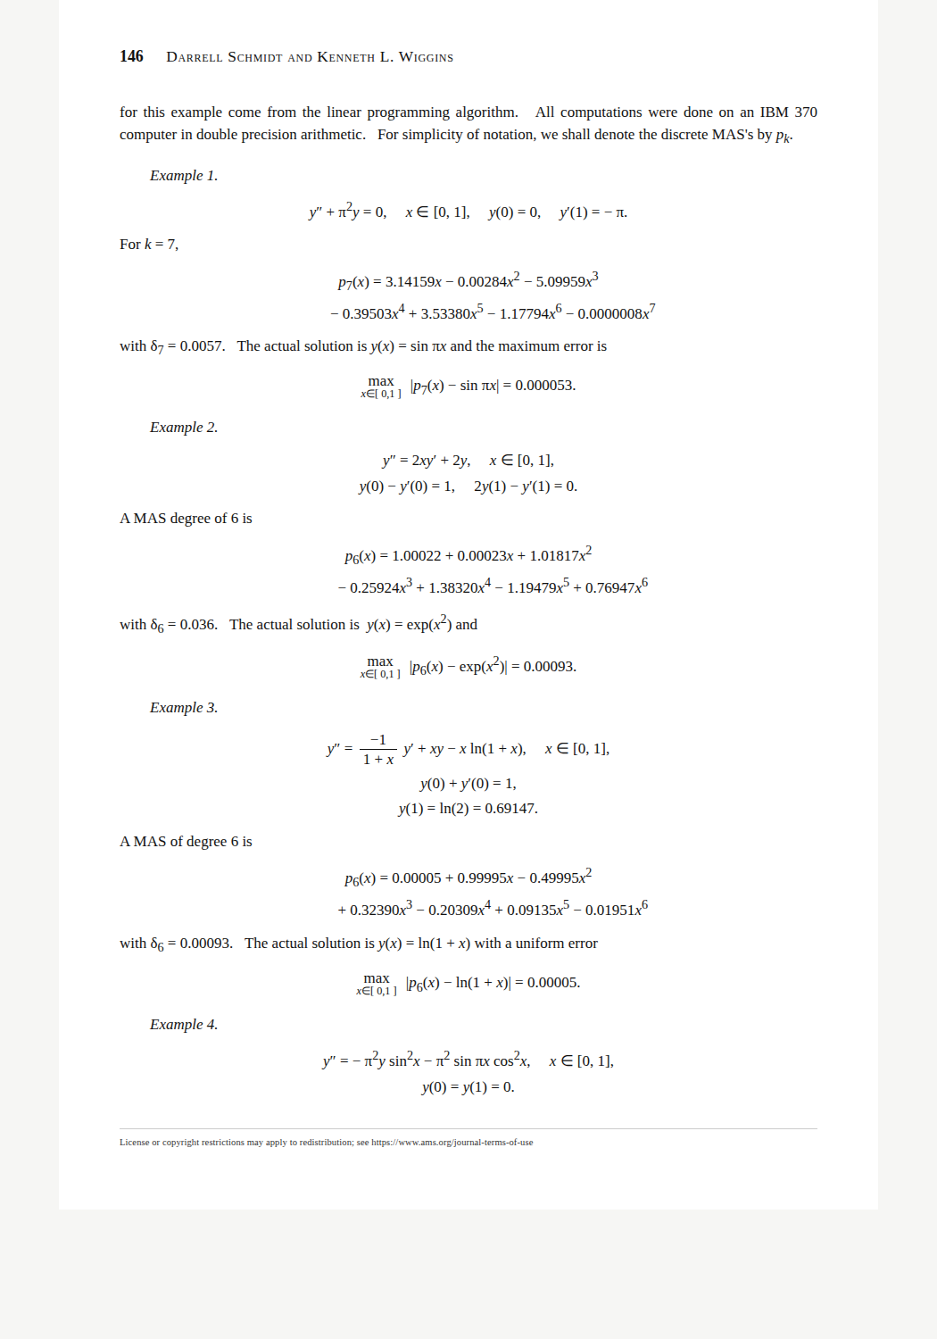146 Darrell Schmidt and Kenneth L. Wiggins
for this example come from the linear programming algorithm. All computations were done on an IBM 370 computer in double precision arithmetic. For simplicity of notation, we shall denote the discrete MAS's by pk.
Example 1.
y″ + π2y = 0, x ∈ [0, 1], y(0) = 0, y′(1) = − π.
For k = 7,
p7(x) = 3.14159x − 0.00284x2 − 5.09959x3
− 0.39503x4 + 3.53380x5 − 1.17794x6 − 0.0000008x7
with δ7 = 0.0057. The actual solution is y(x) = sin πx and the maximum error is
max x∈[ 0,1 ] |p7(x) − sin πx| = 0.000053.
Example 2.
y″ = 2xy′ + 2y, x ∈ [0, 1],
y(0) − y′(0) = 1, 2y(1) − y′(1) = 0.
A MAS degree of 6 is
p6(x) = 1.00022 + 0.00023x + 1.01817x2
− 0.25924x3 + 1.38320x4 − 1.19479x5 + 0.76947x6
with δ6 = 0.036. The actual solution is y(x) = exp(x2) and
max x∈[ 0,1 ] |p6(x) − exp(x2)| = 0.00093.
Example 3.
y″ = −11 + x y′ + xy − x ln(1 + x), x ∈ [0, 1],
y(0) + y′(0) = 1,
y(1) = ln(2) = 0.69147.
A MAS of degree 6 is
p6(x) = 0.00005 + 0.99995x − 0.49995x2
+ 0.32390x3 − 0.20309x4 + 0.09135x5 − 0.01951x6
with δ6 = 0.00093. The actual solution is y(x) = ln(1 + x) with a uniform error
max x∈[ 0,1 ] |p6(x) − ln(1 + x)| = 0.00005.
Example 4.
y″ = − π2y sin2x − π2 sin πx cos2x, x ∈ [0, 1],
y(0) = y(1) = 0.
License or copyright restrictions may apply to redistribution; see https://www.ams.org/journal-terms-of-use